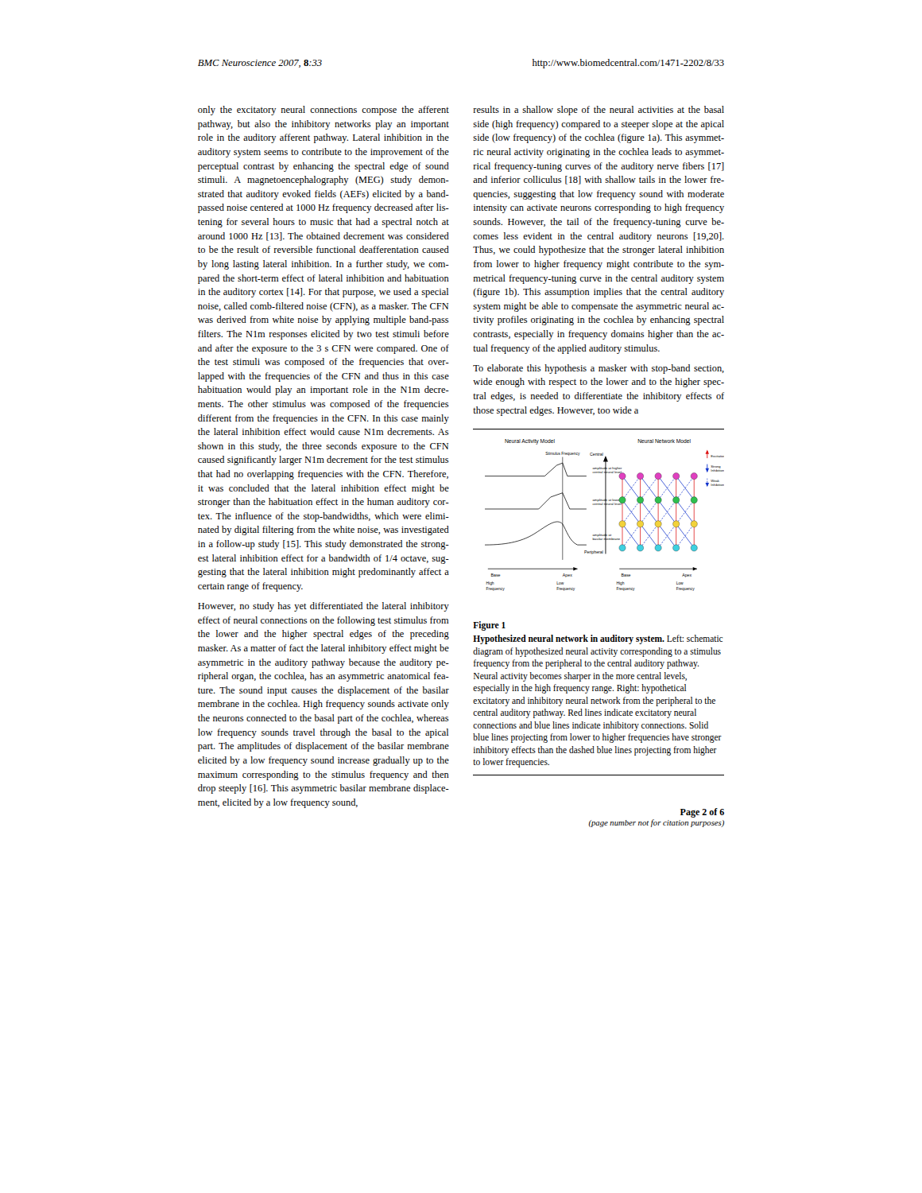BMC Neuroscience 2007, 8:33
http://www.biomedcentral.com/1471-2202/8/33
only the excitatory neural connections compose the afferent pathway, but also the inhibitory networks play an important role in the auditory afferent pathway. Lateral inhibition in the auditory system seems to contribute to the improvement of the perceptual contrast by enhancing the spectral edge of sound stimuli. A magnetoencephalography (MEG) study demonstrated that auditory evoked fields (AEFs) elicited by a band-passed noise centered at 1000 Hz frequency decreased after listening for several hours to music that had a spectral notch at around 1000 Hz [13]. The obtained decrement was considered to be the result of reversible functional deafferentation caused by long lasting lateral inhibition. In a further study, we compared the short-term effect of lateral inhibition and habituation in the auditory cortex [14]. For that purpose, we used a special noise, called comb-filtered noise (CFN), as a masker. The CFN was derived from white noise by applying multiple band-pass filters. The N1m responses elicited by two test stimuli before and after the exposure to the 3 s CFN were compared. One of the test stimuli was composed of the frequencies that overlapped with the frequencies of the CFN and thus in this case habituation would play an important role in the N1m decrements. The other stimulus was composed of the frequencies different from the frequencies in the CFN. In this case mainly the lateral inhibition effect would cause N1m decrements. As shown in this study, the three seconds exposure to the CFN caused significantly larger N1m decrement for the test stimulus that had no overlapping frequencies with the CFN. Therefore, it was concluded that the lateral inhibition effect might be stronger than the habituation effect in the human auditory cortex. The influence of the stop-bandwidths, which were eliminated by digital filtering from the white noise, was investigated in a follow-up study [15]. This study demonstrated the strongest lateral inhibition effect for a bandwidth of 1/4 octave, suggesting that the lateral inhibition might predominantly affect a certain range of frequency.
However, no study has yet differentiated the lateral inhibitory effect of neural connections on the following test stimulus from the lower and the higher spectral edges of the preceding masker. As a matter of fact the lateral inhibitory effect might be asymmetric in the auditory pathway because the auditory peripheral organ, the cochlea, has an asymmetric anatomical feature. The sound input causes the displacement of the basilar membrane in the cochlea. High frequency sounds activate only the neurons connected to the basal part of the cochlea, whereas low frequency sounds travel through the basal to the apical part. The amplitudes of displacement of the basilar membrane elicited by a low frequency sound increase gradually up to the maximum corresponding to the stimulus frequency and then drop steeply [16]. This asymmetric basilar membrane displacement, elicited by a low frequency sound,
results in a shallow slope of the neural activities at the basal side (high frequency) compared to a steeper slope at the apical side (low frequency) of the cochlea (figure 1a). This asymmetric neural activity originating in the cochlea leads to asymmetrical frequency-tuning curves of the auditory nerve fibers [17] and inferior colliculus [18] with shallow tails in the lower frequencies, suggesting that low frequency sound with moderate intensity can activate neurons corresponding to high frequency sounds. However, the tail of the frequency-tuning curve becomes less evident in the central auditory neurons [19,20]. Thus, we could hypothesize that the stronger lateral inhibition from lower to higher frequency might contribute to the symmetrical frequency-tuning curve in the central auditory system (figure 1b). This assumption implies that the central auditory system might be able to compensate the asymmetric neural activity profiles originating in the cochlea by enhancing spectral contrasts, especially in frequency domains higher than the actual frequency of the applied auditory stimulus.
To elaborate this hypothesis a masker with stop-band section, wide enough with respect to the lower and to the higher spectral edges, is needed to differentiate the inhibitory effects of those spectral edges. However, too wide a
Neural Activity Model Neural Network Model Stimulus Frequency amplitude at higher central neural level amplitude at lower central neural level amplitude at basilar membrane Base Apex High Frequency Low Frequency Central Peripheral Excitation Strong Inhibition Weak Inhibition Base Apex High Frequency Low Frequency
Figure 1 Hypothesized neural network in auditory system. Left: schematic diagram of hypothesized neural activity corresponding to a stimulus frequency from the peripheral to the central auditory pathway. Neural activity becomes sharper in the more central levels, especially in the high frequency range. Right: hypothetical excitatory and inhibitory neural network from the peripheral to the central auditory pathway. Red lines indicate excitatory neural connections and blue lines indicate inhibitory connections. Solid blue lines projecting from lower to higher frequencies have stronger inhibitory effects than the dashed blue lines projecting from higher to lower frequencies.
Page 2 of 6
(page number not for citation purposes)